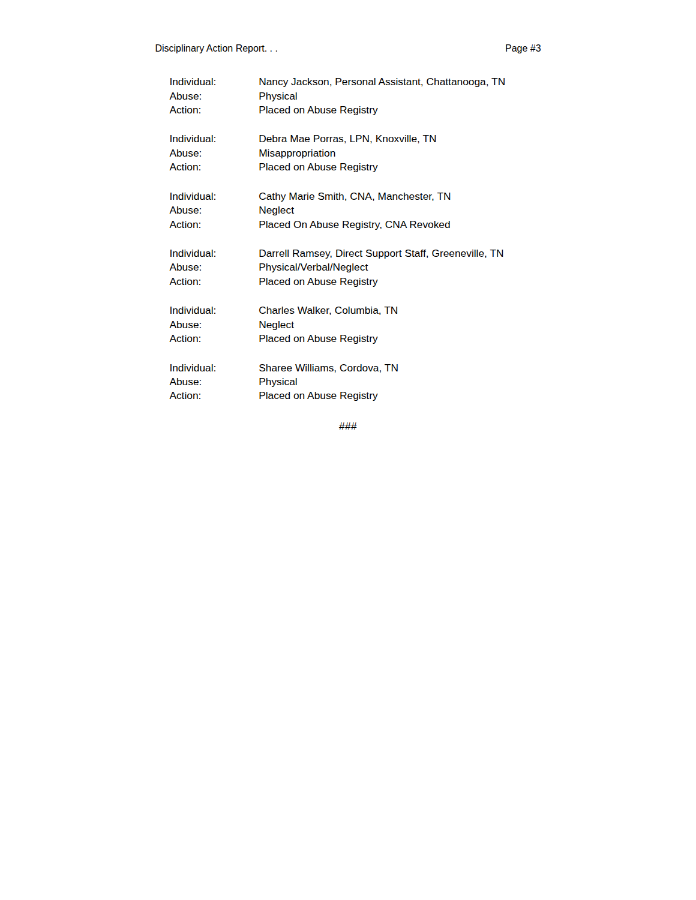Disciplinary Action Report. . . Page #3
| Individual: | Nancy Jackson, Personal Assistant, Chattanooga, TN |
| Abuse: | Physical |
| Action: | Placed on Abuse Registry |
| Individual: | Debra Mae Porras, LPN, Knoxville, TN |
| Abuse: | Misappropriation |
| Action: | Placed on Abuse Registry |
| Individual: | Cathy Marie Smith, CNA, Manchester, TN |
| Abuse: | Neglect |
| Action: | Placed On Abuse Registry, CNA Revoked |
| Individual: | Darrell Ramsey, Direct Support Staff, Greeneville, TN |
| Abuse: | Physical/Verbal/Neglect |
| Action: | Placed on Abuse Registry |
| Individual: | Charles Walker, Columbia, TN |
| Abuse: | Neglect |
| Action: | Placed on Abuse Registry |
| Individual: | Sharee Williams, Cordova, TN |
| Abuse: | Physical |
| Action: | Placed on Abuse Registry |
###